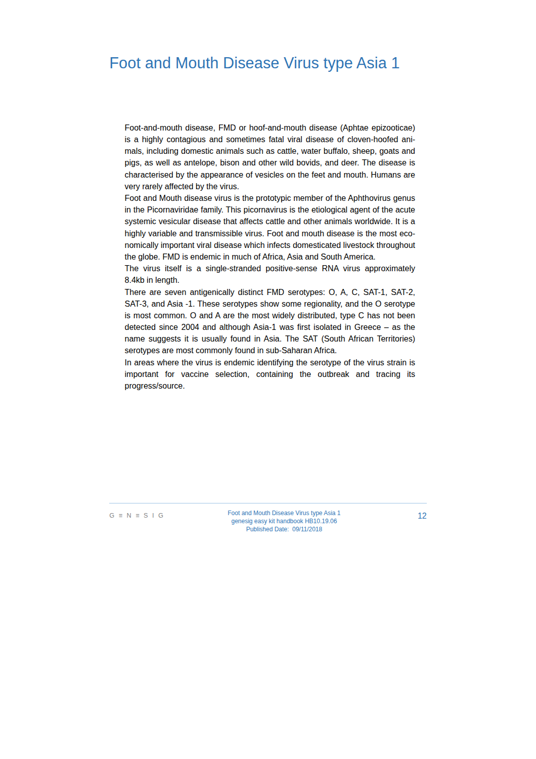Foot and Mouth Disease Virus type Asia 1
Foot-and-mouth disease, FMD or hoof-and-mouth disease (Aphtae epizooticae) is a highly contagious and sometimes fatal viral disease of cloven-hoofed animals, including domestic animals such as cattle, water buffalo, sheep, goats and pigs, as well as antelope, bison and other wild bovids, and deer. The disease is characterised by the appearance of vesicles on the feet and mouth. Humans are very rarely affected by the virus.
Foot and Mouth disease virus is the prototypic member of the Aphthovirus genus in the Picornaviridae family. This picornavirus is the etiological agent of the acute systemic vesicular disease that affects cattle and other animals worldwide. It is a highly variable and transmissible virus. Foot and mouth disease is the most economically important viral disease which infects domesticated livestock throughout the globe. FMD is endemic in much of Africa, Asia and South America.
The virus itself is a single-stranded positive-sense RNA virus approximately 8.4kb in length.
There are seven antigenically distinct FMD serotypes: O, A, C, SAT-1, SAT-2, SAT-3, and Asia -1. These serotypes show some regionality, and the O serotype is most common. O and A are the most widely distributed, type C has not been detected since 2004 and although Asia-1 was first isolated in Greece – as the name suggests it is usually found in Asia. The SAT (South African Territories) serotypes are most commonly found in sub-Saharan Africa.
In areas where the virus is endemic identifying the serotype of the virus strain is important for vaccine selection, containing the outbreak and tracing its progress/source.
G ≡ N ≡ S I G
Foot and Mouth Disease Virus type Asia 1
genesig easy kit handbook HB10.19.06
Published Date: 09/11/2018
12